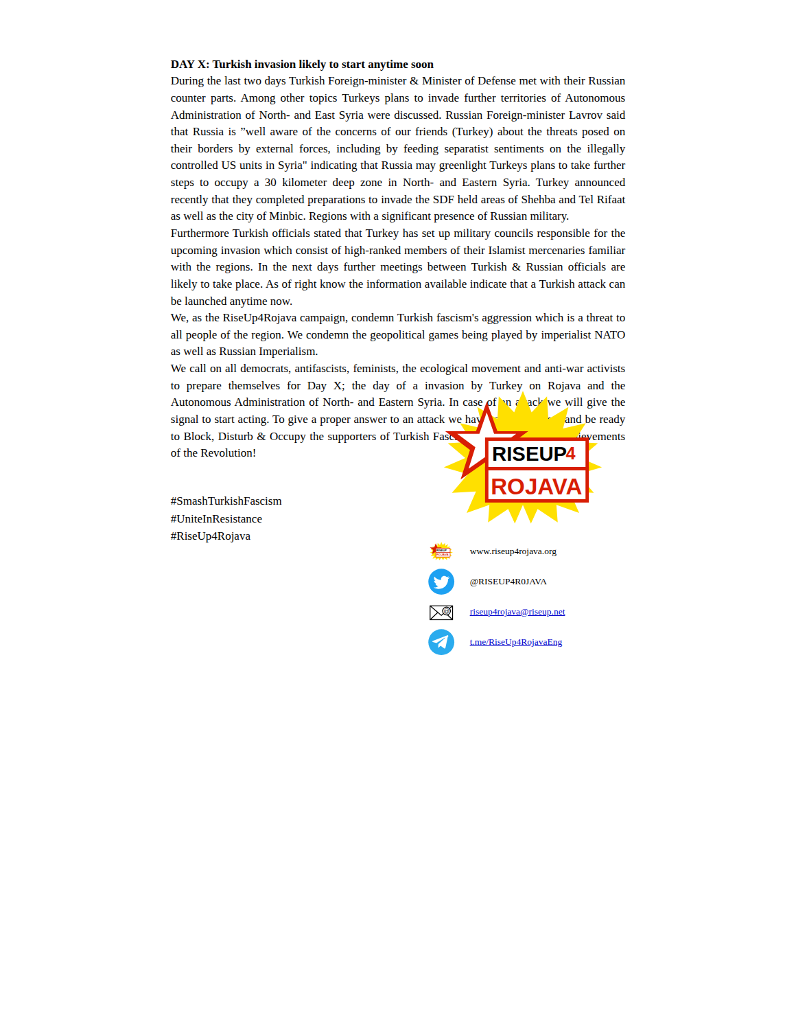DAY X: Turkish invasion likely to start anytime soon
During the last two days Turkish Foreign-minister & Minister of Defense met with their Russian counter parts. Among other topics Turkeys plans to invade further territories of Autonomous Administration of North- and East Syria were discussed. Russian Foreign-minister Lavrov said that Russia is ”well aware of the concerns of our friends (Turkey) about the threats posed on their borders by external forces, including by feeding separatist sentiments on the illegally controlled US units in Syria" indicating that Russia may greenlight Turkeys plans to take further steps to occupy a 30 kilometer deep zone in North- and Eastern Syria. Turkey announced recently that they completed preparations to invade the SDF held areas of Shehba and Tel Rifaat as well as the city of Minbic. Regions with a significant presence of Russian military.
Furthermore Turkish officials stated that Turkey has set up military councils responsible for the upcoming invasion which consist of high-ranked members of their Islamist mercenaries familiar with the regions. In the next days further meetings between Turkish & Russian officials are likely to take place. As of right know the information available indicate that a Turkish attack can be launched anytime now.
We, as the RiseUp4Rojava campaign, condemn Turkish fascism's aggression which is a threat to all people of the region. We condemn the geopolitical games being played by imperialist NATO as well as Russian Imperialism.
We call on all democrats, antifascists, feminists, the ecological movement and anti-war activists to prepare themselves for Day X; the day of a invasion by Turkey on Rojava and the Autonomous Administration of North- and Eastern Syria. In case of an attack we will give the signal to start acting. To give a proper answer to an attack we have to prepare now and be ready to Block, Disturb & Occupy the supporters of Turkish Fascism and to defend the achievements of the Revolution!
#SmashTurkishFascism
#UniteInResistance
#RiseUp4Rojava
RISEUP 4 ROJAVA
RISEUP ROJAVA
www.riseup4rojava.org
@RISEUP4R0JAVA
@
riseup4rojava@riseup.net
t.me/RiseUp4RojavaEng